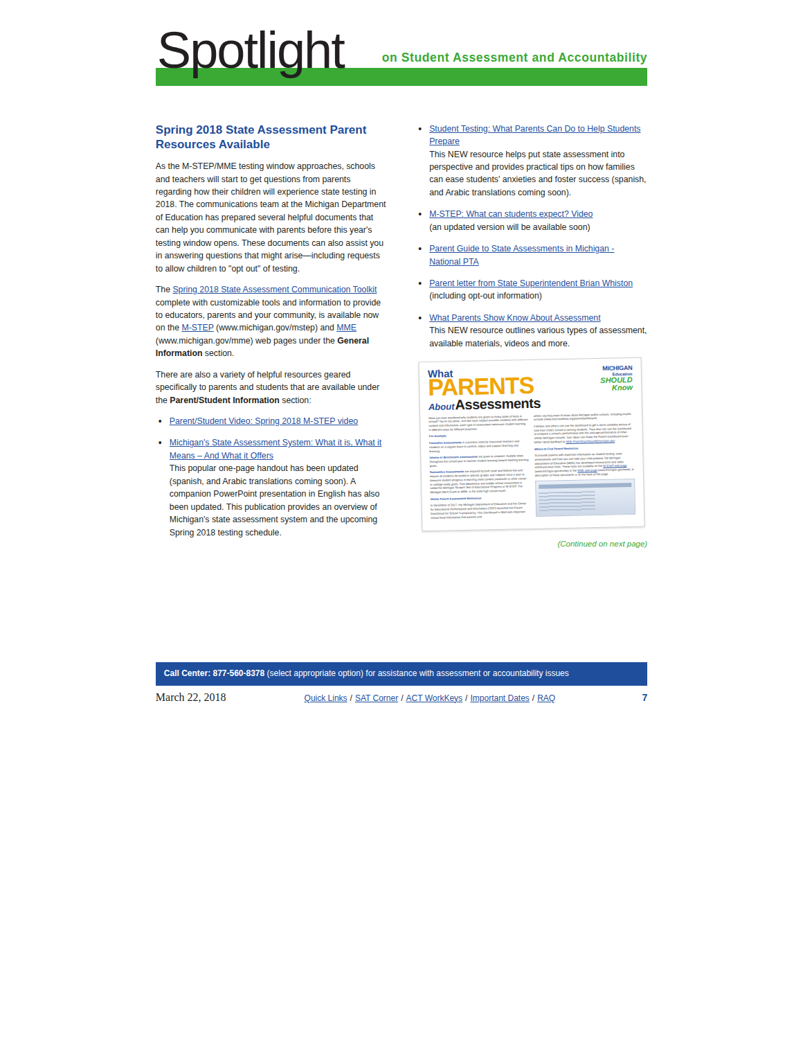Spotlight
on Student Assessment and Accountability
Spring 2018 State Assessment Parent Resources Available
As the M-STEP/MME testing window approaches, schools and teachers will start to get questions from parents regarding how their children will experience state testing in 2018. The communications team at the Michigan Department of Education has prepared several helpful documents that can help you communicate with parents before this year's testing window opens. These documents can also assist you in answering questions that might arise—including requests to allow children to "opt out" of testing.
The Spring 2018 State Assessment Communication Toolkit complete with customizable tools and information to provide to educators, parents and your community, is available now on the M-STEP (www.michigan.gov/mstep) and MME (www.michigan.gov/mme) web pages under the General Information section.
There are also a variety of helpful resources geared specifically to parents and students that are available under the Parent/Student Information section:
Parent/Student Video: Spring 2018 M-STEP video
Michigan's State Assessment System: What it is, What it Means – And What it Offers This popular one-page handout has been updated (spanish, and Arabic translations coming soon). A companion PowerPoint presentation in English has also been updated. This publication provides an overview of Michigan's state assessment system and the upcoming Spring 2018 testing schedule.
Student Testing: What Parents Can Do to Help Students Prepare This NEW resource helps put state assessment into perspective and provides practical tips on how families can ease students' anxieties and foster success (spanish, and Arabic translations coming soon).
M-STEP: What can students expect? Video (an updated version will be available soon)
Parent Guide to State Assessments in Michigan - National PTA
Parent letter from State Superintendent Brian Whiston (including opt-out information)
What Parents Show Know About Assessment This NEW resource outlines various types of assessment, available materials, videos and more.
What PARENTS About Assessments
MICHIGAN
Education
SHOULD Know
Have you ever wondered why students are given so many types of tests in school? You're not alone. Just like each subject provides students with different content and information, each type of assessment measures student learning in different ways for different purposes.
For Example:
Formative Assessments is a process used by classroom teachers and students on a regular basis to confirm, adjust and support teaching and learning.
Interim or Benchmark Assessments are given to students' multiple times throughout the school year to monitor student learning toward meeting learning goals.
Summative Assessments are required by both state and federal law and require all students be tested in specific grades and subjects once a year to measure student progress in learning state content standards or other career- or college-ready goals. One elementary and middle school assessment is called the Michigan Student Test of Educational Progress or M-STEP. The Michigan Merit Exam or MME, is the state high school exam.
Online Parent Assessment Resources
In December of 2017, the Michigan Department of Education and the Center for Educational Performance and Information (CEPI) launched the Parent Dashboard for School Transparency. This Dashboard is filled with important school-level information that parents and
others say they want to know about Michigan public schools, including charter schools (www.mischooldata.org/parentdashboard).
Families and others can use the dashboard to get a more complete picture of how their child's school is serving students. They also can use the Dashboard to compare a school's performance with the average performance of other similar Michigan schools. Your ideas can make the Parent Dashboard even better! Send feedback to MDE-ParentDashboard@michigan.gov.
Where to Find Parent Resources
To provide parents with important information on student testing, state assessments and how you can help your child prepare, the Michigan Department of Education (MDE) has developed several print and video communication tools. These tools are available on the M-STEP web page (www.michigan.gov/mstep) or the MME web page (www.michigan.gov/mme). A description of these documents is on the back of this page.
(Continued on next page)
Call Center: 877-560-8378 (select appropriate option) for assistance with assessment or accountability issues
March 22, 2018
Quick Links/SAT Corner/ACT WorkKeys/Important Dates/RAQ
7